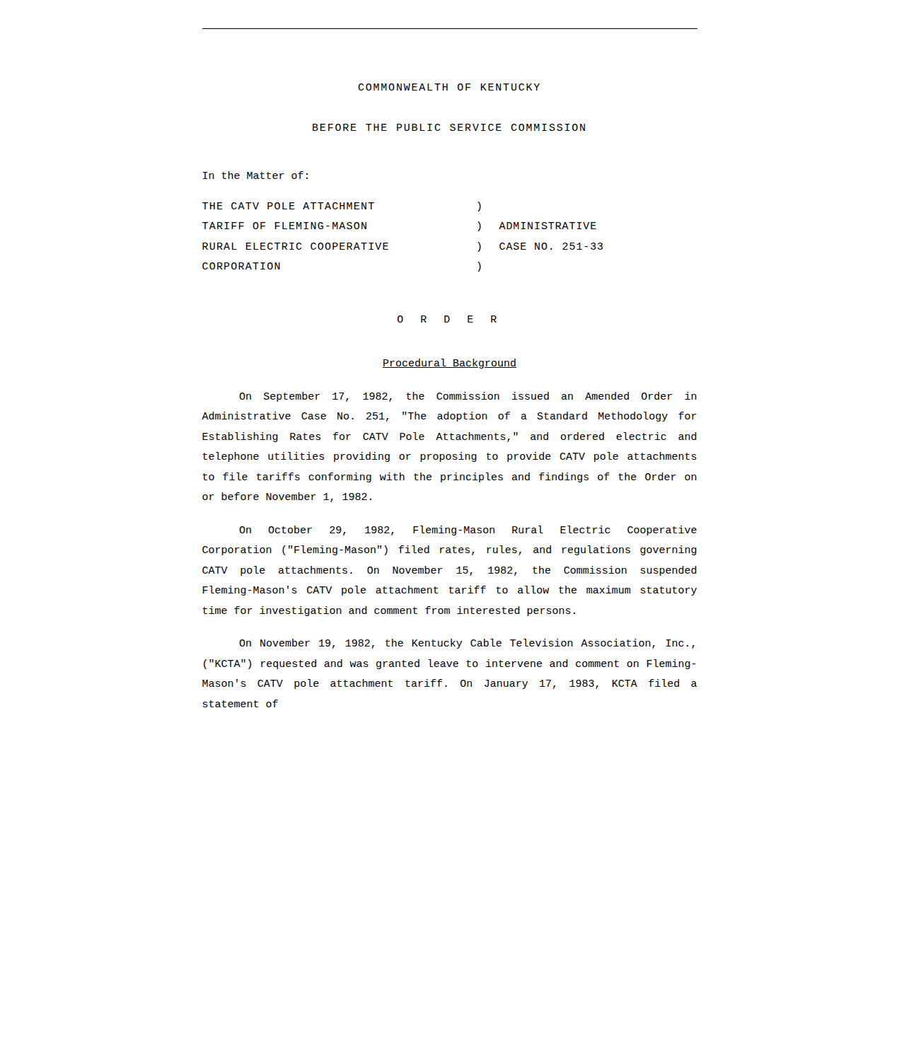COMMONWEALTH OF KENTUCKY
BEFORE THE PUBLIC SERVICE COMMISSION
In the Matter of:
| THE CATV POLE ATTACHMENT | ) | |
| TARIFF OF FLEMING-MASON | ) | ADMINISTRATIVE |
| RURAL ELECTRIC COOPERATIVE | ) | CASE NO. 251-33 |
| CORPORATION | ) | |
O R D E R
Procedural Background
On September 17, 1982, the Commission issued an Amended Order in Administrative Case No. 251, "The adoption of a Standard Methodology for Establishing Rates for CATV Pole Attachments," and ordered electric and telephone utilities providing or proposing to provide CATV pole attachments to file tariffs conforming with the principles and findings of the Order on or before November 1, 1982.
On October 29, 1982, Fleming-Mason Rural Electric Cooperative Corporation ("Fleming-Mason") filed rates, rules, and regulations governing CATV pole attachments. On November 15, 1982, the Commission suspended Fleming-Mason's CATV pole attachment tariff to allow the maximum statutory time for investigation and comment from interested persons.
On November 19, 1982, the Kentucky Cable Television Association, Inc., ("KCTA") requested and was granted leave to intervene and comment on Fleming-Mason's CATV pole attachment tariff. On January 17, 1983, KCTA filed a statement of